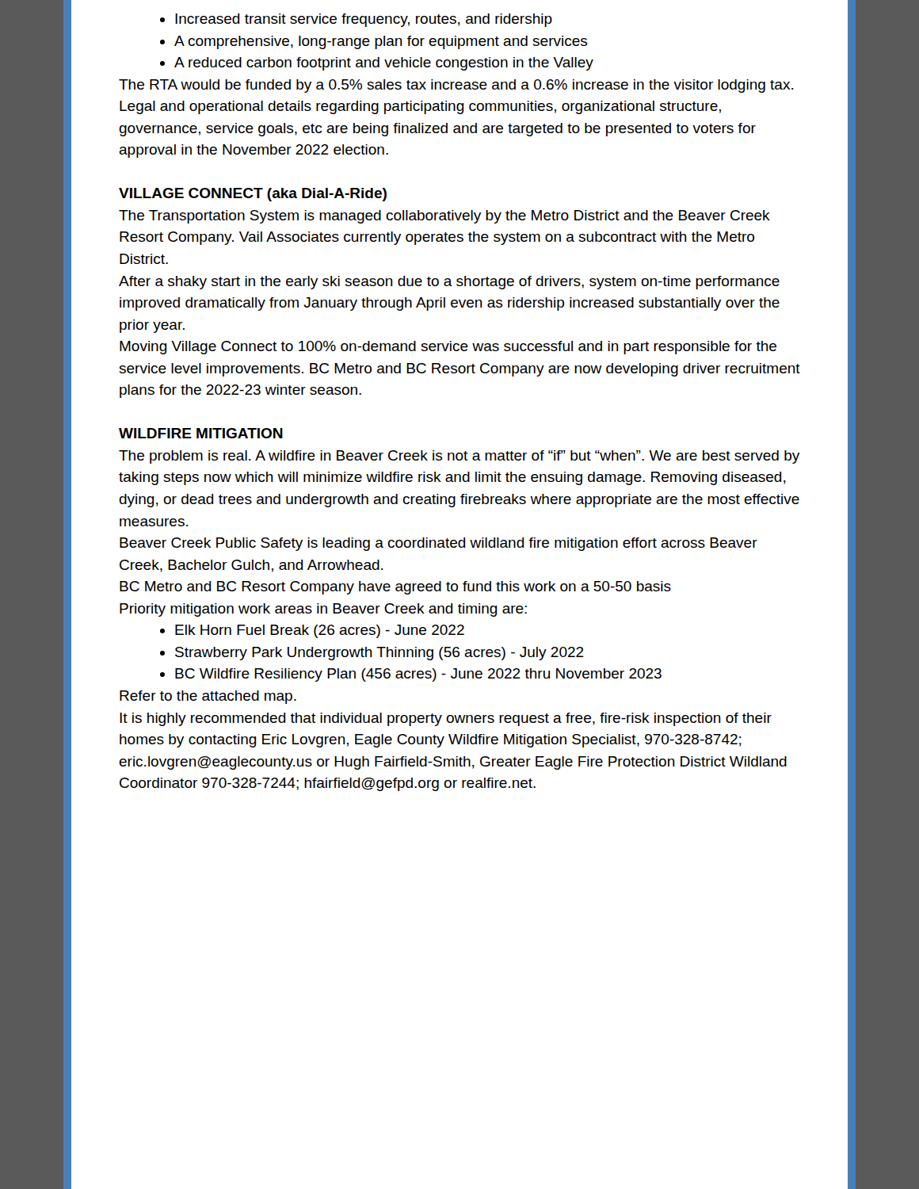Increased transit service frequency, routes, and ridership
A comprehensive, long-range plan for equipment and services
A reduced carbon footprint and vehicle congestion in the Valley
The RTA would be funded by a 0.5% sales tax increase and a 0.6% increase in the visitor lodging tax. Legal and operational details regarding participating communities, organizational structure, governance, service goals, etc are being finalized and are targeted to be presented to voters for approval in the November 2022 election.
VILLAGE CONNECT (aka Dial-A-Ride)
The Transportation System is managed collaboratively by the Metro District and the Beaver Creek Resort Company. Vail Associates currently operates the system on a subcontract with the Metro District.
After a shaky start in the early ski season due to a shortage of drivers, system on-time performance improved dramatically from January through April even as ridership increased substantially over the prior year.
Moving Village Connect to 100% on-demand service was successful and in part responsible for the service level improvements. BC Metro and BC Resort Company are now developing driver recruitment plans for the 2022-23 winter season.
WILDFIRE MITIGATION
The problem is real. A wildfire in Beaver Creek is not a matter of “if” but “when”. We are best served by taking steps now which will minimize wildfire risk and limit the ensuing damage. Removing diseased, dying, or dead trees and undergrowth and creating firebreaks where appropriate are the most effective measures.
Beaver Creek Public Safety is leading a coordinated wildland fire mitigation effort across Beaver Creek, Bachelor Gulch, and Arrowhead.
BC Metro and BC Resort Company have agreed to fund this work on a 50-50 basis
Priority mitigation work areas in Beaver Creek and timing are:
Elk Horn Fuel Break (26 acres) - June 2022
Strawberry Park Undergrowth Thinning (56 acres) - July 2022
BC Wildfire Resiliency Plan (456 acres) - June 2022 thru November 2023
Refer to the attached map.
It is highly recommended that individual property owners request a free, fire-risk inspection of their homes by contacting Eric Lovgren, Eagle County Wildfire Mitigation Specialist, 970-328-8742; eric.lovgren@eaglecounty.us or Hugh Fairfield-Smith, Greater Eagle Fire Protection District Wildland Coordinator 970-328-7244; hfairfield@gefpd.org or realfire.net.